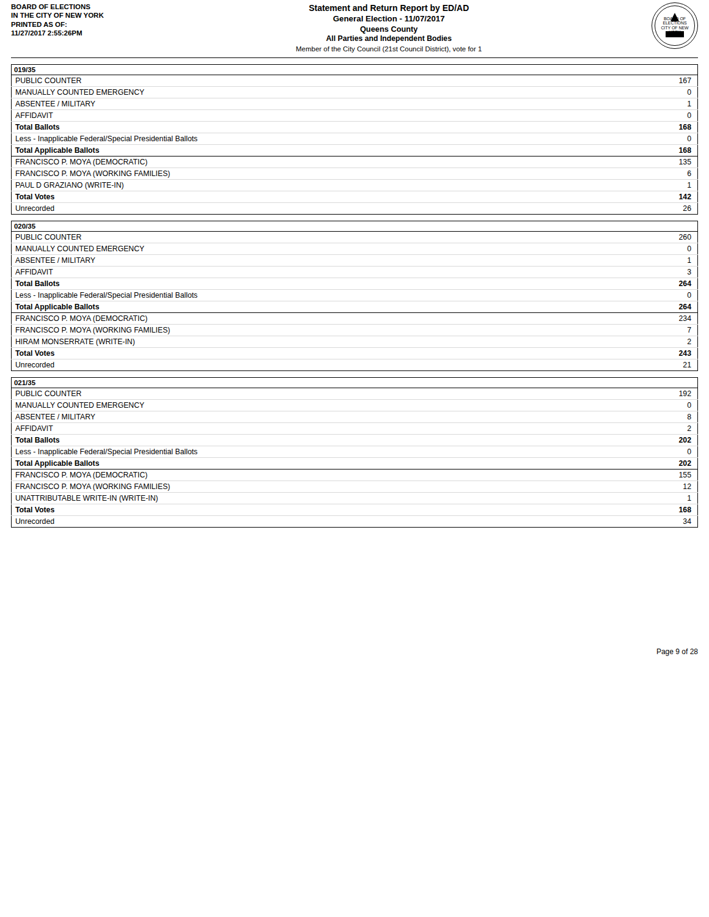BOARD OF ELECTIONS
IN THE CITY OF NEW YORK
PRINTED AS OF:
11/27/2017 2:55:26PM
Statement and Return Report by ED/AD
General Election - 11/07/2017
Queens County
All Parties and Independent Bodies
Member of the City Council (21st Council District), vote for 1
BOARD OF ELECTIONS
CITY OF NEW YORK
019/35
| PUBLIC COUNTER | 167 |
| MANUALLY COUNTED EMERGENCY | 0 |
| ABSENTEE / MILITARY | 1 |
| AFFIDAVIT | 0 |
| Total Ballots | 168 |
| Less - Inapplicable Federal/Special Presidential Ballots | 0 |
| Total Applicable Ballots | 168 |
| FRANCISCO P. MOYA (DEMOCRATIC) | 135 |
| FRANCISCO P. MOYA (WORKING FAMILIES) | 6 |
| PAUL D GRAZIANO (WRITE-IN) | 1 |
| Total Votes | 142 |
| Unrecorded | 26 |
020/35
| PUBLIC COUNTER | 260 |
| MANUALLY COUNTED EMERGENCY | 0 |
| ABSENTEE / MILITARY | 1 |
| AFFIDAVIT | 3 |
| Total Ballots | 264 |
| Less - Inapplicable Federal/Special Presidential Ballots | 0 |
| Total Applicable Ballots | 264 |
| FRANCISCO P. MOYA (DEMOCRATIC) | 234 |
| FRANCISCO P. MOYA (WORKING FAMILIES) | 7 |
| HIRAM MONSERRATE (WRITE-IN) | 2 |
| Total Votes | 243 |
| Unrecorded | 21 |
021/35
| PUBLIC COUNTER | 192 |
| MANUALLY COUNTED EMERGENCY | 0 |
| ABSENTEE / MILITARY | 8 |
| AFFIDAVIT | 2 |
| Total Ballots | 202 |
| Less - Inapplicable Federal/Special Presidential Ballots | 0 |
| Total Applicable Ballots | 202 |
| FRANCISCO P. MOYA (DEMOCRATIC) | 155 |
| FRANCISCO P. MOYA (WORKING FAMILIES) | 12 |
| UNATTRIBUTABLE WRITE-IN (WRITE-IN) | 1 |
| Total Votes | 168 |
| Unrecorded | 34 |
Page 9 of 28